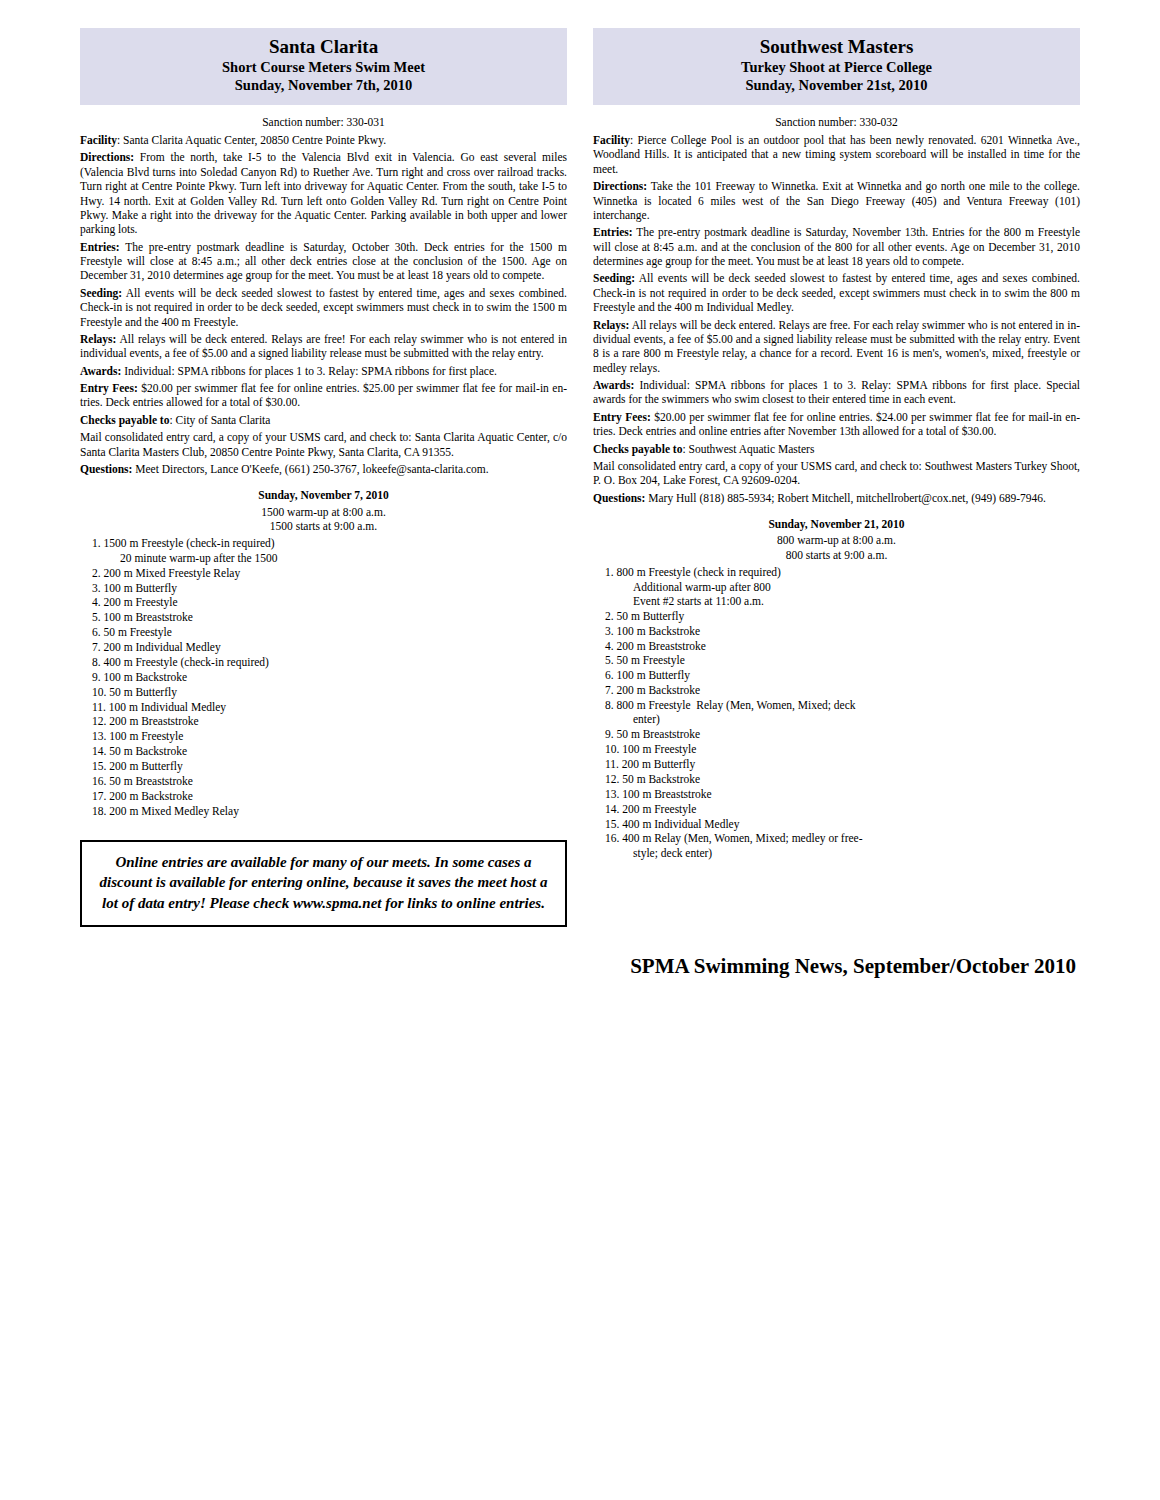Santa Clarita
Short Course Meters Swim Meet
Sunday, November 7th, 2010
Sanction number: 330-031
Facility: Santa Clarita Aquatic Center, 20850 Centre Pointe Pkwy.
Directions: From the north, take I-5 to the Valencia Blvd exit in Valencia. Go east several miles (Valencia Blvd turns into Soledad Canyon Rd) to Ruether Ave. Turn right and cross over railroad tracks. Turn right at Centre Pointe Pkwy. Turn left into driveway for Aquatic Center. From the south, take I-5 to Hwy. 14 north. Exit at Golden Valley Rd. Turn left onto Golden Valley Rd. Turn right on Centre Point Pkwy. Make a right into the driveway for the Aquatic Center. Parking available in both upper and lower parking lots.
Entries: The pre-entry postmark deadline is Saturday, October 30th. Deck entries for the 1500 m Freestyle will close at 8:45 a.m.; all other deck entries close at the conclusion of the 1500. Age on December 31, 2010 determines age group for the meet. You must be at least 18 years old to compete.
Seeding: All events will be deck seeded slowest to fastest by entered time, ages and sexes combined. Check-in is not required in order to be deck seeded, except swimmers must check in to swim the 1500 m Freestyle and the 400 m Freestyle.
Relays: All relays will be deck entered. Relays are free! For each relay swimmer who is not entered in individual events, a fee of $5.00 and a signed liability release must be submitted with the relay entry.
Awards: Individual: SPMA ribbons for places 1 to 3. Relay: SPMA ribbons for first place.
Entry Fees: $20.00 per swimmer flat fee for online entries. $25.00 per swimmer flat fee for mail-in entries. Deck entries allowed for a total of $30.00.
Checks payable to: City of Santa Clarita
Mail consolidated entry card, a copy of your USMS card, and check to: Santa Clarita Aquatic Center, c/o Santa Clarita Masters Club, 20850 Centre Pointe Pkwy, Santa Clarita, CA 91355.
Questions: Meet Directors, Lance O'Keefe, (661) 250-3767, lokeefe@santa-clarita.com.
Sunday, November 7, 2010
1500 warm-up at 8:00 a.m.
1500 starts at 9:00 a.m.
1. 1500 m Freestyle (check-in required) 20 minute warm-up after the 1500
2. 200 m Mixed Freestyle Relay
3. 100 m Butterfly
4. 200 m Freestyle
5. 100 m Breaststroke
6. 50 m Freestyle
7. 200 m Individual Medley
8. 400 m Freestyle (check-in required)
9. 100 m Backstroke
10. 50 m Butterfly
11. 100 m Individual Medley
12. 200 m Breaststroke
13. 100 m Freestyle
14. 50 m Backstroke
15. 200 m Butterfly
16. 50 m Breaststroke
17. 200 m Backstroke
18. 200 m Mixed Medley Relay
Online entries are available for many of our meets. In some cases a discount is available for entering online, because it saves the meet host a lot of data entry! Please check www.spma.net for links to online entries.
Southwest Masters
Turkey Shoot at Pierce College
Sunday, November 21st, 2010
Sanction number: 330-032
Facility: Pierce College Pool is an outdoor pool that has been newly renovated. 6201 Winnetka Ave., Woodland Hills. It is anticipated that a new timing system scoreboard will be installed in time for the meet.
Directions: Take the 101 Freeway to Winnetka. Exit at Winnetka and go north one mile to the college. Winnetka is located 6 miles west of the San Diego Freeway (405) and Ventura Freeway (101) interchange.
Entries: The pre-entry postmark deadline is Saturday, November 13th. Entries for the 800 m Freestyle will close at 8:45 a.m. and at the conclusion of the 800 for all other events. Age on December 31, 2010 determines age group for the meet. You must be at least 18 years old to compete.
Seeding: All events will be deck seeded slowest to fastest by entered time, ages and sexes combined. Check-in is not required in order to be deck seeded, except swimmers must check in to swim the 800 m Freestyle and the 400 m Individual Medley.
Relays: All relays will be deck entered. Relays are free. For each relay swimmer who is not entered in individual events, a fee of $5.00 and a signed liability release must be submitted with the relay entry. Event 8 is a rare 800 m Freestyle relay, a chance for a record. Event 16 is men's, women's, mixed, freestyle or medley relays.
Awards: Individual: SPMA ribbons for places 1 to 3. Relay: SPMA ribbons for first place. Special awards for the swimmers who swim closest to their entered time in each event.
Entry Fees: $20.00 per swimmer flat fee for online entries. $24.00 per swimmer flat fee for mail-in entries. Deck entries and online entries after November 13th allowed for a total of $30.00.
Checks payable to: Southwest Aquatic Masters
Mail consolidated entry card, a copy of your USMS card, and check to: Southwest Masters Turkey Shoot, P. O. Box 204, Lake Forest, CA 92609-0204.
Questions: Mary Hull (818) 885-5934; Robert Mitchell, mitchellrobert@cox.net, (949) 689-7946.
Sunday, November 21, 2010
800 warm-up at 8:00 a.m.
800 starts at 9:00 a.m.
1. 800 m Freestyle (check in required) Additional warm-up after 800 Event #2 starts at 11:00 a.m.
2. 50 m Butterfly
3. 100 m Backstroke
4. 200 m Breaststroke
5. 50 m Freestyle
6. 100 m Butterfly
7. 200 m Backstroke
8. 800 m Freestyle Relay (Men, Women, Mixed; deck enter)
9. 50 m Breaststroke
10. 100 m Freestyle
11. 200 m Butterfly
12. 50 m Backstroke
13. 100 m Breaststroke
14. 200 m Freestyle
15. 400 m Individual Medley
16. 400 m Relay (Men, Women, Mixed; medley or free- style; deck enter)
SPMA Swimming News, September/October 2010